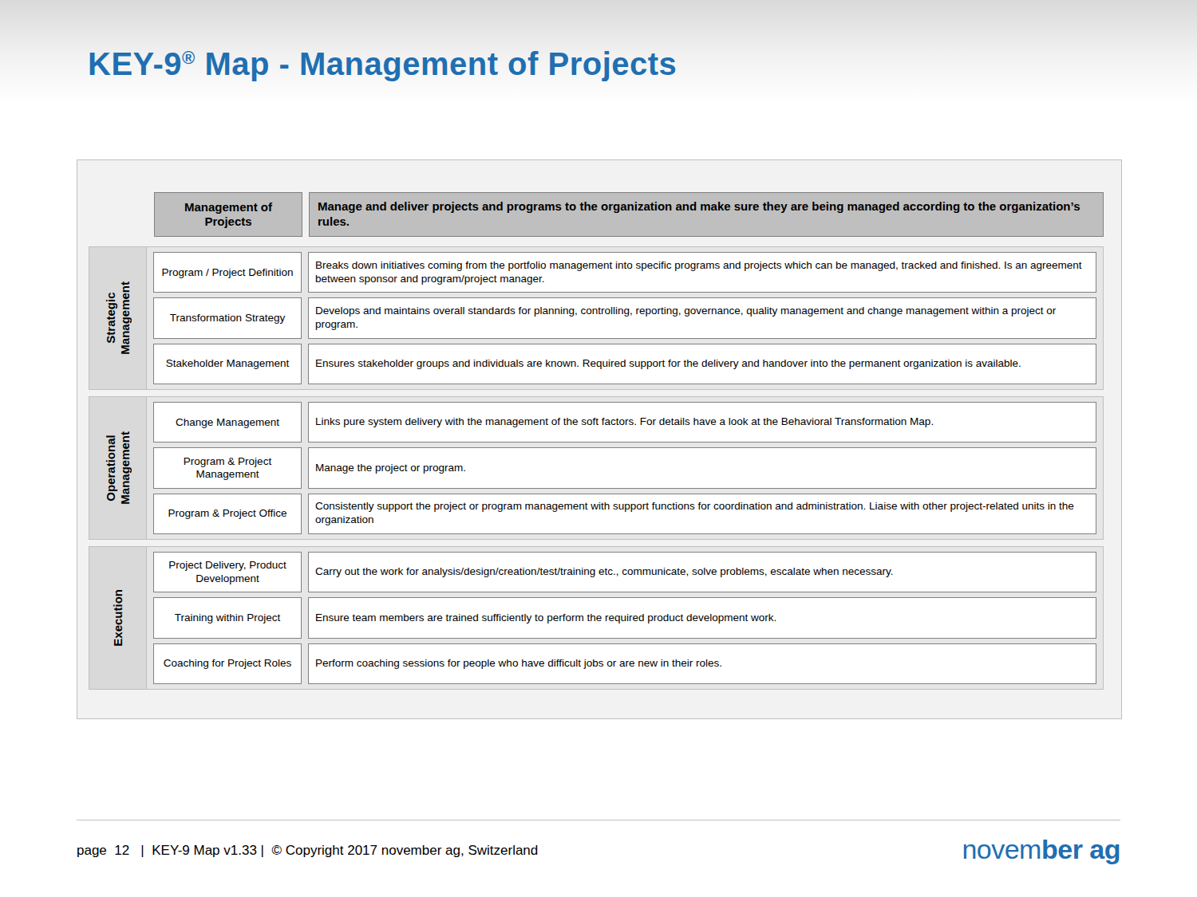KEY-9® Map - Management of Projects
Management of
Projects
Manage and deliver projects and programs to the organization and make sure they are being managed according to the organization’s rules.
Strategic
Management
Program / Project Definition
Breaks down initiatives coming from the portfolio management into specific programs and projects which can be managed, tracked and finished. Is an agreement between sponsor and program/project manager.
Transformation Strategy
Develops and maintains overall standards for planning, controlling, reporting, governance, quality management and change management within a project or program.
Stakeholder Management
Ensures stakeholder groups and individuals are known. Required support for the delivery and handover into the permanent organization is available.
Operational
Management
Change Management
Links pure system delivery with the management of the soft factors. For details have a look at the Behavioral Transformation Map.
Program & Project Management
Manage the project or program.
Program & Project Office
Consistently support the project or program management with support functions for coordination and administration. Liaise with other project-related units in the organization
Execution
Project Delivery, Product Development
Carry out the work for analysis/design/creation/test/training etc., communicate, solve problems, escalate when necessary.
Training within Project
Ensure team members are trained sufficiently to perform the required product development work.
Coaching for Project Roles
Perform coaching sessions for people who have difficult jobs or are new in their roles.
page 12 | KEY-9 Map v1.33 | © Copyright 2017 november ag, Switzerland
novem ber ag